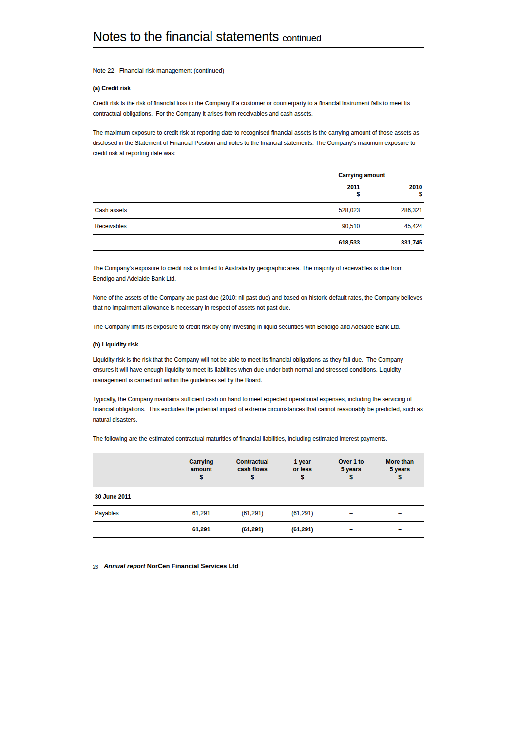Notes to the financial statements continued
Note 22. Financial risk management (continued)
(a) Credit risk
Credit risk is the risk of financial loss to the Company if a customer or counterparty to a financial instrument fails to meet its contractual obligations. For the Company it arises from receivables and cash assets.
The maximum exposure to credit risk at reporting date to recognised financial assets is the carrying amount of those assets as disclosed in the Statement of Financial Position and notes to the financial statements. The Company's maximum exposure to credit risk at reporting date was:
| | Carrying amount |
| | 2011 | 2010 |
| | $ | $ |
| Cash assets | 528,023 | 286,321 |
| Receivables | 90,510 | 45,424 |
| | 618,533 | 331,745 |
The Company's exposure to credit risk is limited to Australia by geographic area. The majority of receivables is due from Bendigo and Adelaide Bank Ltd.
None of the assets of the Company are past due (2010: nil past due) and based on historic default rates, the Company believes that no impairment allowance is necessary in respect of assets not past due.
The Company limits its exposure to credit risk by only investing in liquid securities with Bendigo and Adelaide Bank Ltd.
(b) Liquidity risk
Liquidity risk is the risk that the Company will not be able to meet its financial obligations as they fall due. The Company ensures it will have enough liquidity to meet its liabilities when due under both normal and stressed conditions. Liquidity management is carried out within the guidelines set by the Board.
Typically, the Company maintains sufficient cash on hand to meet expected operational expenses, including the servicing of financial obligations. This excludes the potential impact of extreme circumstances that cannot reasonably be predicted, such as natural disasters.
The following are the estimated contractual maturities of financial liabilities, including estimated interest payments.
| | Carrying amount $ | Contractual cash flows $ | 1 year or less $ | Over 1 to 5 years $ | More than 5 years $ |
| --- | --- | --- | --- | --- | --- |
| 30 June 2011 |
| Payables | 61,291 | (61,291) | (61,291) | – | – |
| | 61,291 | (61,291) | (61,291) | – | – |
26 Annual report NorCen Financial Services Ltd